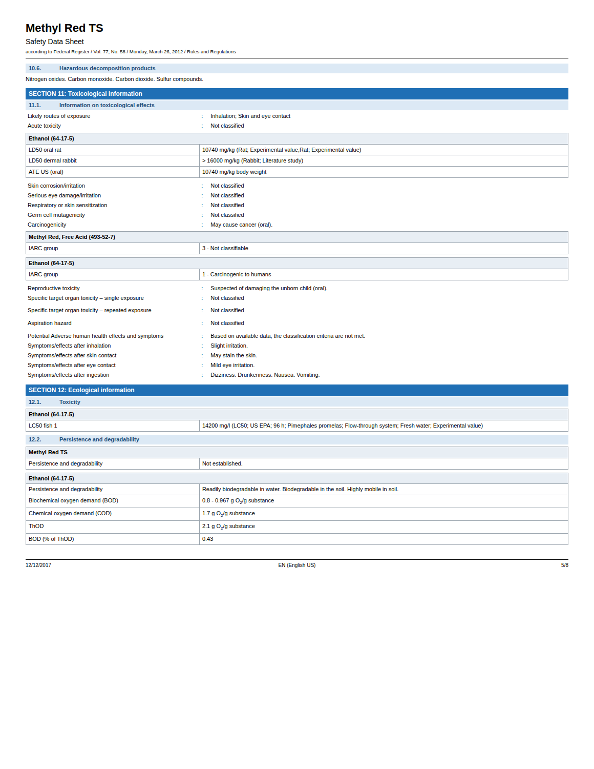Methyl Red TS
Safety Data Sheet
according to Federal Register / Vol. 77, No. 58 / Monday, March 26, 2012 / Rules and Regulations
10.6. Hazardous decomposition products
Nitrogen oxides. Carbon monoxide. Carbon dioxide. Sulfur compounds.
SECTION 11: Toxicological information
11.1. Information on toxicological effects
| Likely routes of exposure | : | Inhalation; Skin and eye contact |
| Acute toxicity | : | Not classified |
| Ethanol (64-17-5) |
| --- |
| LD50 oral rat | 10740 mg/kg (Rat; Experimental value,Rat; Experimental value) |
| LD50 dermal rabbit | > 16000 mg/kg (Rabbit; Literature study) |
| ATE US (oral) | 10740 mg/kg body weight |
| Skin corrosion/irritation | : | Not classified |
| Serious eye damage/irritation | : | Not classified |
| Respiratory or skin sensitization | : | Not classified |
| Germ cell mutagenicity | : | Not classified |
| Carcinogenicity | : | May cause cancer (oral). |
| Methyl Red, Free Acid (493-52-7) |
| --- |
| IARC group | 3 - Not classifiable |
| Ethanol (64-17-5) |
| --- |
| IARC group | 1 - Carcinogenic to humans |
| Reproductive toxicity | : | Suspected of damaging the unborn child (oral). |
| Specific target organ toxicity – single exposure | : | Not classified |
| Specific target organ toxicity – repeated exposure | : | Not classified |
| Aspiration hazard | : | Not classified |
| Potential Adverse human health effects and symptoms | : | Based on available data, the classification criteria are not met. |
| Symptoms/effects after inhalation | : | Slight irritation. |
| Symptoms/effects after skin contact | : | May stain the skin. |
| Symptoms/effects after eye contact | : | Mild eye irritation. |
| Symptoms/effects after ingestion | : | Dizziness. Drunkenness. Nausea. Vomiting. |
SECTION 12: Ecological information
12.1. Toxicity
| Ethanol (64-17-5) |
| --- |
| LC50 fish 1 | 14200 mg/l (LC50; US EPA; 96 h; Pimephales promelas; Flow-through system; Fresh water; Experimental value) |
12.2. Persistence and degradability
| Methyl Red TS |
| --- |
| Persistence and degradability | Not established. |
| Ethanol (64-17-5) |
| --- |
| Persistence and degradability | Readily biodegradable in water. Biodegradable in the soil. Highly mobile in soil. |
| Biochemical oxygen demand (BOD) | 0.8 - 0.967 g O 2 /g substance |
| Chemical oxygen demand (COD) | 1.7 g O 2 /g substance |
| ThOD | 2.1 g O 2 /g substance |
| BOD (% of ThOD) | 0.43 |
12/12/2017
EN (English US)
5/8